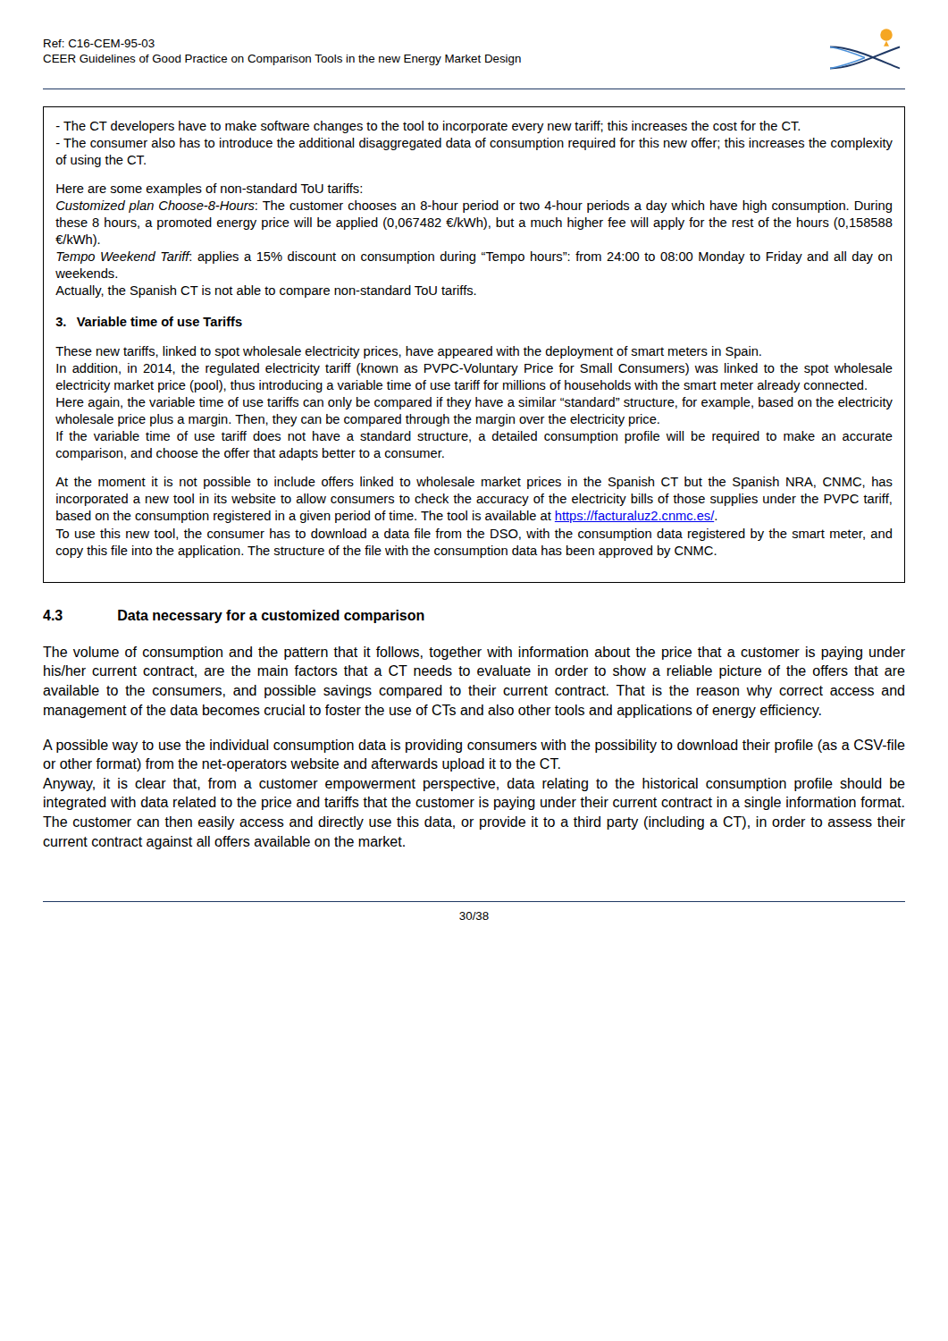Ref: C16-CEM-95-03
CEER Guidelines of Good Practice on Comparison Tools in the new Energy Market Design
- The CT developers have to make software changes to the tool to incorporate every new tariff; this increases the cost for the CT.
- The consumer also has to introduce the additional disaggregated data of consumption required for this new offer; this increases the complexity of using the CT.
Here are some examples of non-standard ToU tariffs:
Customized plan Choose-8-Hours: The customer chooses an 8-hour period or two 4-hour periods a day which have high consumption. During these 8 hours, a promoted energy price will be applied (0,067482 €/kWh), but a much higher fee will apply for the rest of the hours (0,158588 €/kWh).
Tempo Weekend Tariff: applies a 15% discount on consumption during “Tempo hours”: from 24:00 to 08:00 Monday to Friday and all day on weekends.
Actually, the Spanish CT is not able to compare non-standard ToU tariffs.
3. Variable time of use Tariffs
These new tariffs, linked to spot wholesale electricity prices, have appeared with the deployment of smart meters in Spain.
In addition, in 2014, the regulated electricity tariff (known as PVPC-Voluntary Price for Small Consumers) was linked to the spot wholesale electricity market price (pool), thus introducing a variable time of use tariff for millions of households with the smart meter already connected.
Here again, the variable time of use tariffs can only be compared if they have a similar “standard” structure, for example, based on the electricity wholesale price plus a margin. Then, they can be compared through the margin over the electricity price.
If the variable time of use tariff does not have a standard structure, a detailed consumption profile will be required to make an accurate comparison, and choose the offer that adapts better to a consumer.
At the moment it is not possible to include offers linked to wholesale market prices in the Spanish CT but the Spanish NRA, CNMC, has incorporated a new tool in its website to allow consumers to check the accuracy of the electricity bills of those supplies under the PVPC tariff, based on the consumption registered in a given period of time. The tool is available at https://facturaluz2.cnmc.es/.
To use this new tool, the consumer has to download a data file from the DSO, with the consumption data registered by the smart meter, and copy this file into the application. The structure of the file with the consumption data has been approved by CNMC.
4.3 Data necessary for a customized comparison
The volume of consumption and the pattern that it follows, together with information about the price that a customer is paying under his/her current contract, are the main factors that a CT needs to evaluate in order to show a reliable picture of the offers that are available to the consumers, and possible savings compared to their current contract. That is the reason why correct access and management of the data becomes crucial to foster the use of CTs and also other tools and applications of energy efficiency.
A possible way to use the individual consumption data is providing consumers with the possibility to download their profile (as a CSV-file or other format) from the net-operators website and afterwards upload it to the CT.
Anyway, it is clear that, from a customer empowerment perspective, data relating to the historical consumption profile should be integrated with data related to the price and tariffs that the customer is paying under their current contract in a single information format. The customer can then easily access and directly use this data, or provide it to a third party (including a CT), in order to assess their current contract against all offers available on the market.
30/38